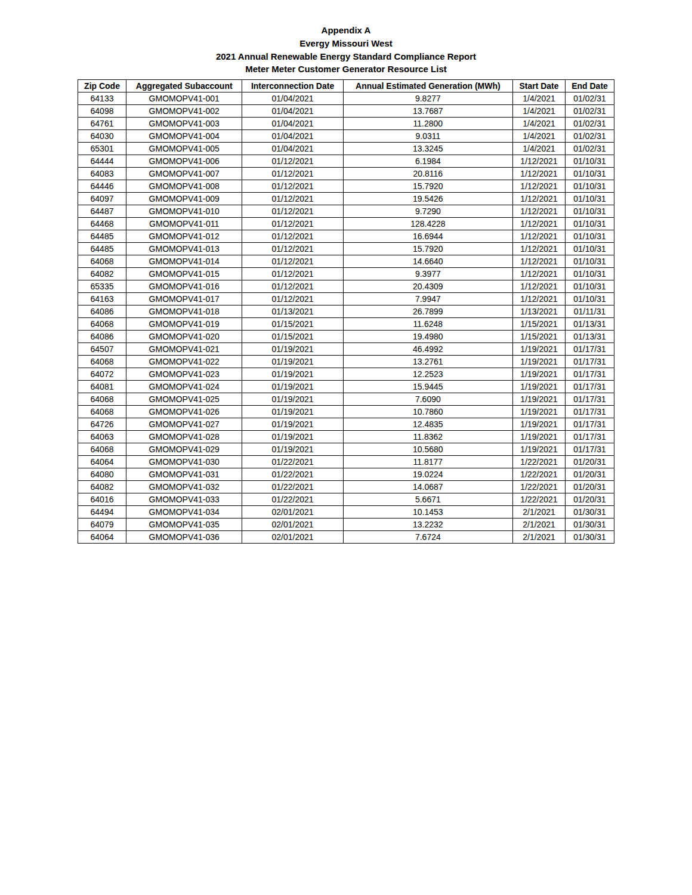Appendix A
Evergy Missouri West
2021 Annual Renewable Energy Standard Compliance Report
Meter Meter Customer Generator Resource List
| Zip Code | Aggregated Subaccount | Interconnection Date | Annual Estimated Generation (MWh) | Start Date | End Date |
| --- | --- | --- | --- | --- | --- |
| 64133 | GMOMOPV41-001 | 01/04/2021 | 9.8277 | 1/4/2021 | 01/02/31 |
| 64098 | GMOMOPV41-002 | 01/04/2021 | 13.7687 | 1/4/2021 | 01/02/31 |
| 64761 | GMOMOPV41-003 | 01/04/2021 | 11.2800 | 1/4/2021 | 01/02/31 |
| 64030 | GMOMOPV41-004 | 01/04/2021 | 9.0311 | 1/4/2021 | 01/02/31 |
| 65301 | GMOMOPV41-005 | 01/04/2021 | 13.3245 | 1/4/2021 | 01/02/31 |
| 64444 | GMOMOPV41-006 | 01/12/2021 | 6.1984 | 1/12/2021 | 01/10/31 |
| 64083 | GMOMOPV41-007 | 01/12/2021 | 20.8116 | 1/12/2021 | 01/10/31 |
| 64446 | GMOMOPV41-008 | 01/12/2021 | 15.7920 | 1/12/2021 | 01/10/31 |
| 64097 | GMOMOPV41-009 | 01/12/2021 | 19.5426 | 1/12/2021 | 01/10/31 |
| 64487 | GMOMOPV41-010 | 01/12/2021 | 9.7290 | 1/12/2021 | 01/10/31 |
| 64468 | GMOMOPV41-011 | 01/12/2021 | 128.4228 | 1/12/2021 | 01/10/31 |
| 64485 | GMOMOPV41-012 | 01/12/2021 | 16.6944 | 1/12/2021 | 01/10/31 |
| 64485 | GMOMOPV41-013 | 01/12/2021 | 15.7920 | 1/12/2021 | 01/10/31 |
| 64068 | GMOMOPV41-014 | 01/12/2021 | 14.6640 | 1/12/2021 | 01/10/31 |
| 64082 | GMOMOPV41-015 | 01/12/2021 | 9.3977 | 1/12/2021 | 01/10/31 |
| 65335 | GMOMOPV41-016 | 01/12/2021 | 20.4309 | 1/12/2021 | 01/10/31 |
| 64163 | GMOMOPV41-017 | 01/12/2021 | 7.9947 | 1/12/2021 | 01/10/31 |
| 64086 | GMOMOPV41-018 | 01/13/2021 | 26.7899 | 1/13/2021 | 01/11/31 |
| 64068 | GMOMOPV41-019 | 01/15/2021 | 11.6248 | 1/15/2021 | 01/13/31 |
| 64086 | GMOMOPV41-020 | 01/15/2021 | 19.4980 | 1/15/2021 | 01/13/31 |
| 64507 | GMOMOPV41-021 | 01/19/2021 | 46.4992 | 1/19/2021 | 01/17/31 |
| 64068 | GMOMOPV41-022 | 01/19/2021 | 13.2761 | 1/19/2021 | 01/17/31 |
| 64072 | GMOMOPV41-023 | 01/19/2021 | 12.2523 | 1/19/2021 | 01/17/31 |
| 64081 | GMOMOPV41-024 | 01/19/2021 | 15.9445 | 1/19/2021 | 01/17/31 |
| 64068 | GMOMOPV41-025 | 01/19/2021 | 7.6090 | 1/19/2021 | 01/17/31 |
| 64068 | GMOMOPV41-026 | 01/19/2021 | 10.7860 | 1/19/2021 | 01/17/31 |
| 64726 | GMOMOPV41-027 | 01/19/2021 | 12.4835 | 1/19/2021 | 01/17/31 |
| 64063 | GMOMOPV41-028 | 01/19/2021 | 11.8362 | 1/19/2021 | 01/17/31 |
| 64068 | GMOMOPV41-029 | 01/19/2021 | 10.5680 | 1/19/2021 | 01/17/31 |
| 64064 | GMOMOPV41-030 | 01/22/2021 | 11.8177 | 1/22/2021 | 01/20/31 |
| 64080 | GMOMOPV41-031 | 01/22/2021 | 19.0224 | 1/22/2021 | 01/20/31 |
| 64082 | GMOMOPV41-032 | 01/22/2021 | 14.0687 | 1/22/2021 | 01/20/31 |
| 64016 | GMOMOPV41-033 | 01/22/2021 | 5.6671 | 1/22/2021 | 01/20/31 |
| 64494 | GMOMOPV41-034 | 02/01/2021 | 10.1453 | 2/1/2021 | 01/30/31 |
| 64079 | GMOMOPV41-035 | 02/01/2021 | 13.2232 | 2/1/2021 | 01/30/31 |
| 64064 | GMOMOPV41-036 | 02/01/2021 | 7.6724 | 2/1/2021 | 01/30/31 |